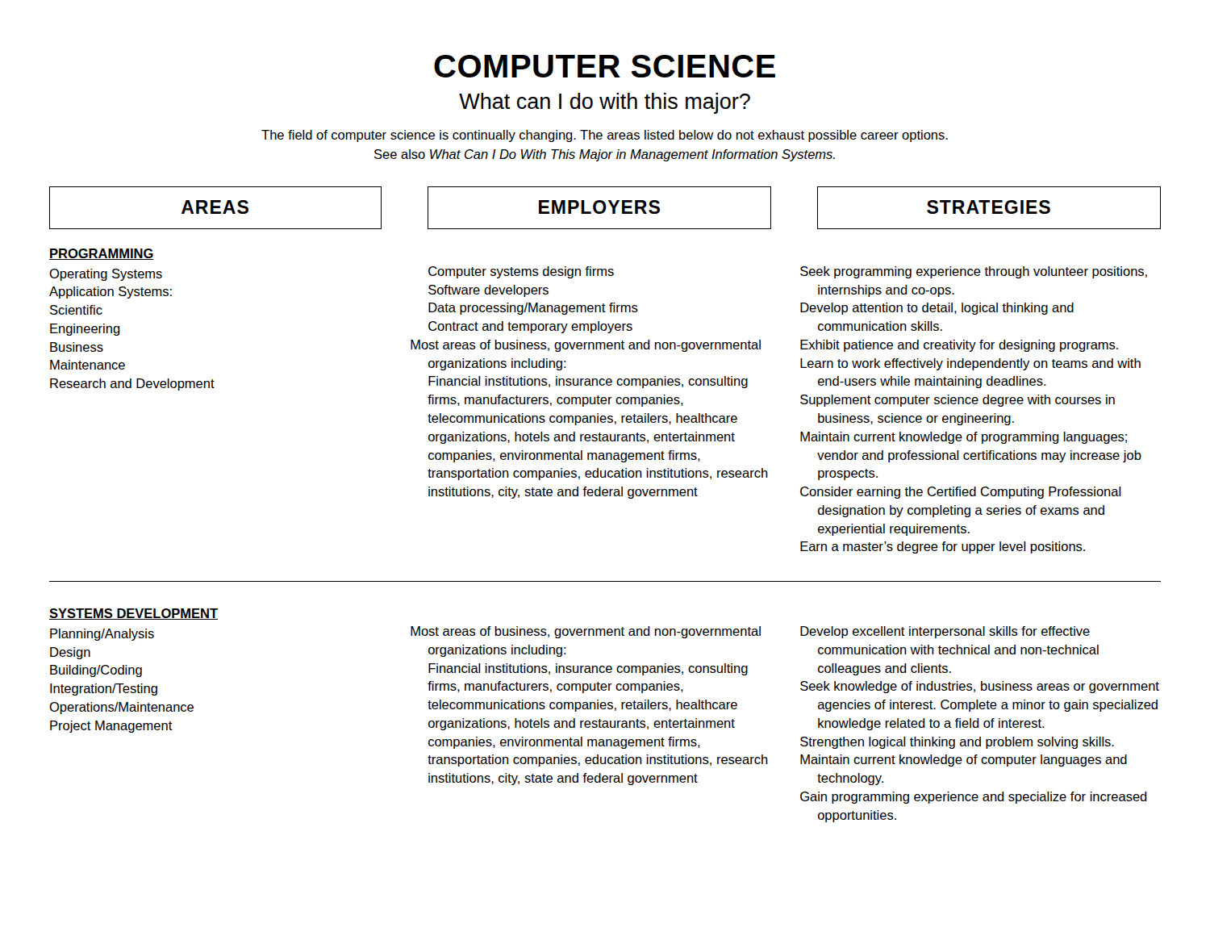COMPUTER SCIENCE
What can I do with this major?
The field of computer science is continually changing. The areas listed below do not exhaust possible career options.
See also What Can I Do With This Major in Management Information Systems.
| AREAS | | EMPLOYERS | | STRATEGIES |
| PROGRAMMING Operating Systems Application Systems: Scientific Engineering Business Maintenance Research and Development | | Computer systems design firms Software developers Data processing/Management firms Contract and temporary employers Most areas of business, government and non-governmental organizations including: Financial institutions, insurance companies, consulting firms, manufacturers, computer companies, telecommunications companies, retailers, healthcare organizations, hotels and restaurants, entertainment companies, environmental management firms, transportation companies, education institutions, research institutions, city, state and federal government | | Seek programming experience through volunteer positions, internships and co-ops. Develop attention to detail, logical thinking and communication skills. Exhibit patience and creativity for designing programs. Learn to work effectively independently on teams and with end-users while maintaining deadlines. Supplement computer science degree with courses in business, science or engineering. Maintain current knowledge of programming languages; vendor and professional certifications may increase job prospects. Consider earning the Certified Computing Professional designation by completing a series of exams and experiential requirements. Earn a master’s degree for upper level positions. |
| SYSTEMS DEVELOPMENT Planning/Analysis Design Building/Coding Integration/Testing Operations/Maintenance Project Management | | Most areas of business, government and non-governmental organizations including: Financial institutions, insurance companies, consulting firms, manufacturers, computer companies, telecommunications companies, retailers, healthcare organizations, hotels and restaurants, entertainment companies, environmental management firms, transportation companies, education institutions, research institutions, city, state and federal government | | Develop excellent interpersonal skills for effective communication with technical and non-technical colleagues and clients. Seek knowledge of industries, business areas or government agencies of interest. Complete a minor to gain specialized knowledge related to a field of interest. Strengthen logical thinking and problem solving skills. Maintain current knowledge of computer languages and technology. Gain programming experience and specialize for increased opportunities. |